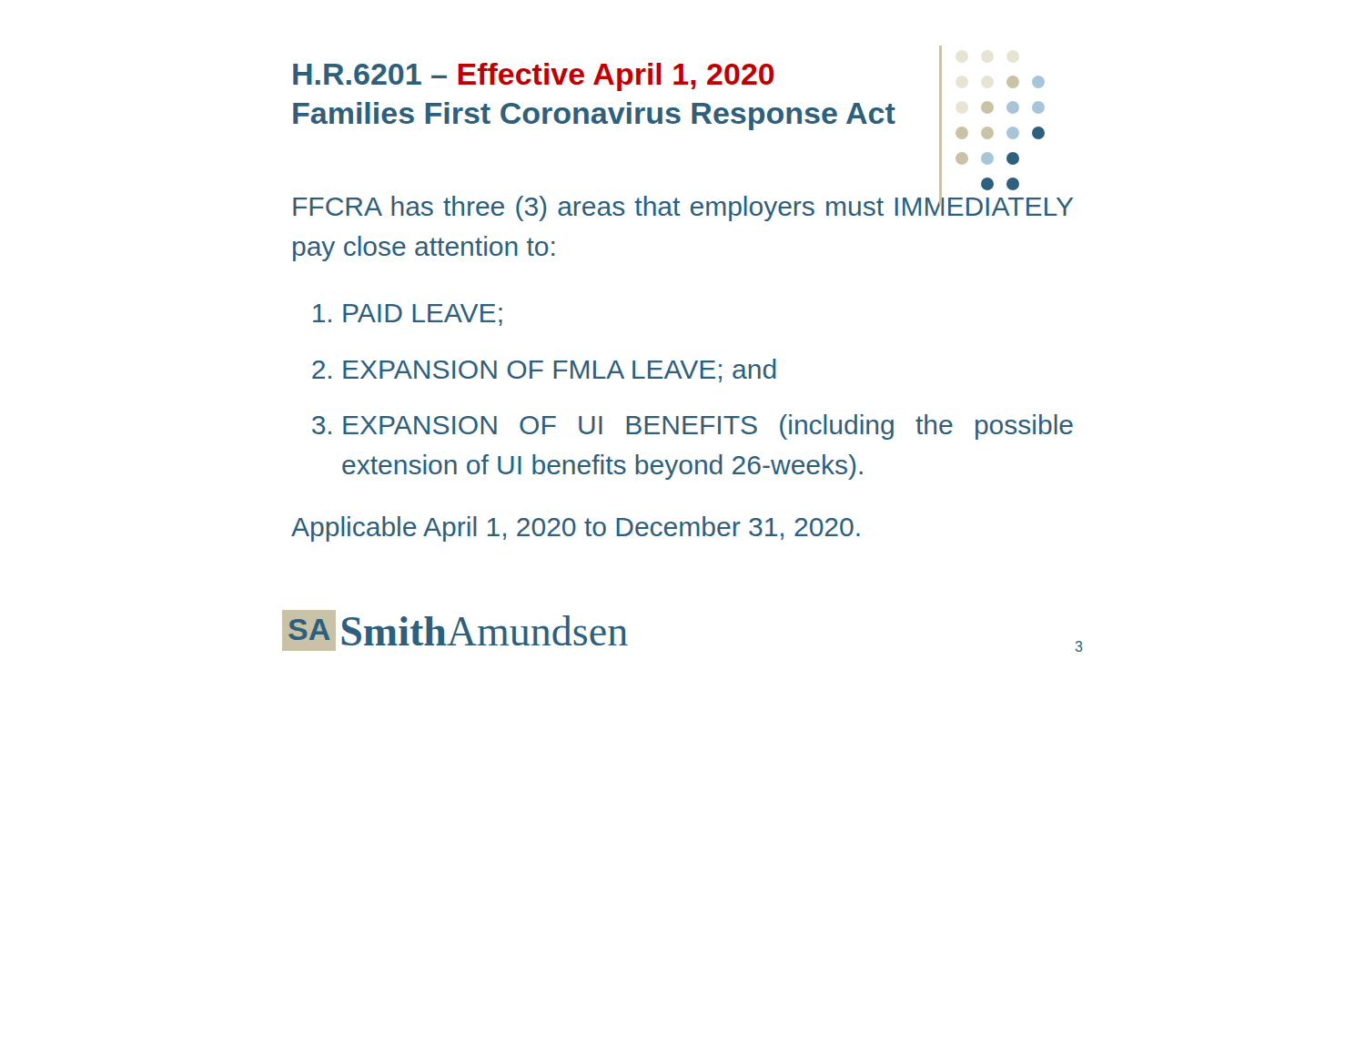H.R.6201 – Effective April 1, 2020
Families First Coronavirus Response Act
FFCRA has three (3) areas that employers must IMMEDIATELY pay close attention to:
PAID LEAVE;
EXPANSION OF FMLA LEAVE; and
EXPANSION OF UI BENEFITS (including the possible extension of UI benefits beyond 26-weeks).
Applicable April 1, 2020 to December 31, 2020.
SA Smith Amundsen
3